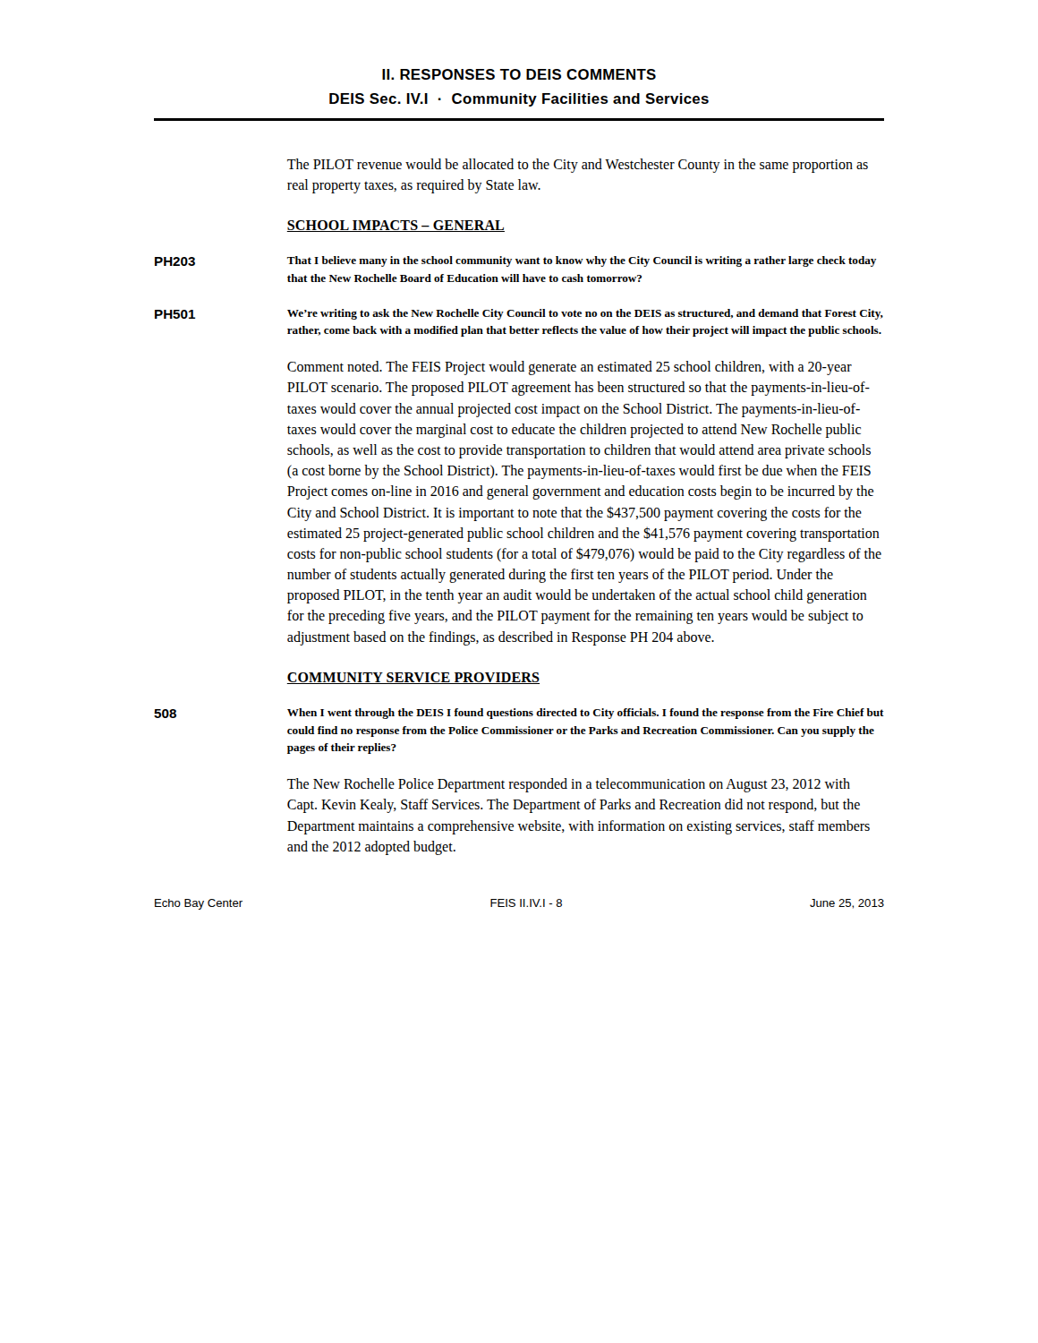II. RESPONSES TO DEIS COMMENTS DEIS Sec. IV.I · Community Facilities and Services
The PILOT revenue would be allocated to the City and Westchester County in the same proportion as real property taxes, as required by State law.
SCHOOL IMPACTS – GENERAL
PH203
That I believe many in the school community want to know why the City Council is writing a rather large check today that the New Rochelle Board of Education will have to cash tomorrow?
PH501
We’re writing to ask the New Rochelle City Council to vote no on the DEIS as structured, and demand that Forest City, rather, come back with a modified plan that better reflects the value of how their project will impact the public schools.
Comment noted. The FEIS Project would generate an estimated 25 school children, with a 20-year PILOT scenario. The proposed PILOT agreement has been structured so that the payments-in-lieu-of-taxes would cover the annual projected cost impact on the School District. The payments-in-lieu-of-taxes would cover the marginal cost to educate the children projected to attend New Rochelle public schools, as well as the cost to provide transportation to children that would attend area private schools (a cost borne by the School District). The payments-in-lieu-of-taxes would first be due when the FEIS Project comes on-line in 2016 and general government and education costs begin to be incurred by the City and School District. It is important to note that the $437,500 payment covering the costs for the estimated 25 project-generated public school children and the $41,576 payment covering transportation costs for non-public school students (for a total of $479,076) would be paid to the City regardless of the number of students actually generated during the first ten years of the PILOT period. Under the proposed PILOT, in the tenth year an audit would be undertaken of the actual school child generation for the preceding five years, and the PILOT payment for the remaining ten years would be subject to adjustment based on the findings, as described in Response PH 204 above.
COMMUNITY SERVICE PROVIDERS
508
When I went through the DEIS I found questions directed to City officials. I found the response from the Fire Chief but could find no response from the Police Commissioner or the Parks and Recreation Commissioner. Can you supply the pages of their replies?
The New Rochelle Police Department responded in a telecommunication on August 23, 2012 with Capt. Kevin Kealy, Staff Services. The Department of Parks and Recreation did not respond, but the Department maintains a comprehensive website, with information on existing services, staff members and the 2012 adopted budget.
Echo Bay Center FEIS II.IV.I - 8 June 25, 2013